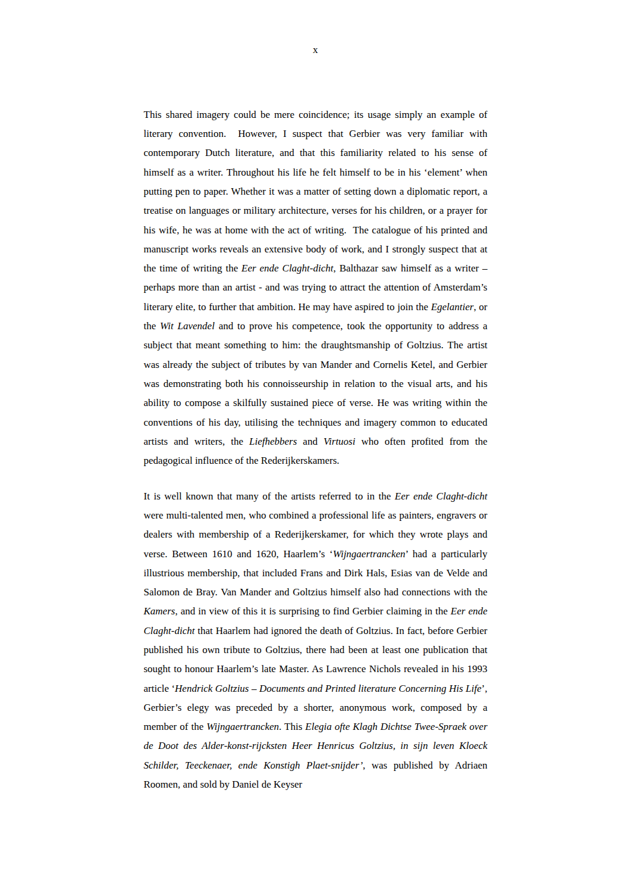x
This shared imagery could be mere coincidence; its usage simply an example of literary convention. However, I suspect that Gerbier was very familiar with contemporary Dutch literature, and that this familiarity related to his sense of himself as a writer. Throughout his life he felt himself to be in his ‘element’ when putting pen to paper. Whether it was a matter of setting down a diplomatic report, a treatise on languages or military architecture, verses for his children, or a prayer for his wife, he was at home with the act of writing. The catalogue of his printed and manuscript works reveals an extensive body of work, and I strongly suspect that at the time of writing the Eer ende Claght-dicht, Balthazar saw himself as a writer –perhaps more than an artist - and was trying to attract the attention of Amsterdam’s literary elite, to further that ambition. He may have aspired to join the Egelantier, or the Wit Lavendel and to prove his competence, took the opportunity to address a subject that meant something to him: the draughtsmanship of Goltzius. The artist was already the subject of tributes by van Mander and Cornelis Ketel, and Gerbier was demonstrating both his connoisseurship in relation to the visual arts, and his ability to compose a skilfully sustained piece of verse. He was writing within the conventions of his day, utilising the techniques and imagery common to educated artists and writers, the Liefhebbers and Virtuosi who often profited from the pedagogical influence of the Rederijkerskamers.
It is well known that many of the artists referred to in the Eer ende Claght-dicht were multi-talented men, who combined a professional life as painters, engravers or dealers with membership of a Rederijkerskamer, for which they wrote plays and verse. Between 1610 and 1620, Haarlem’s ‘Wijngaertrancken’ had a particularly illustrious membership, that included Frans and Dirk Hals, Esias van de Velde and Salomon de Bray. Van Mander and Goltzius himself also had connections with the Kamers, and in view of this it is surprising to find Gerbier claiming in the Eer ende Claght-dicht that Haarlem had ignored the death of Goltzius. In fact, before Gerbier published his own tribute to Goltzius, there had been at least one publication that sought to honour Haarlem’s late Master. As Lawrence Nichols revealed in his 1993 article ‘Hendrick Goltzius – Documents and Printed literature Concerning His Life’, Gerbier’s elegy was preceded by a shorter, anonymous work, composed by a member of the Wijngaertrancken. This Elegia ofte Klagh Dichtse Twee-Spraek over de Doot des Alder-konst-rijcksten Heer Henricus Goltzius, in sijn leven Kloeck Schilder, Teeckenaer, ende Konstigh Plaet-snijder’, was published by Adriaen Roomen, and sold by Daniel de Keyser